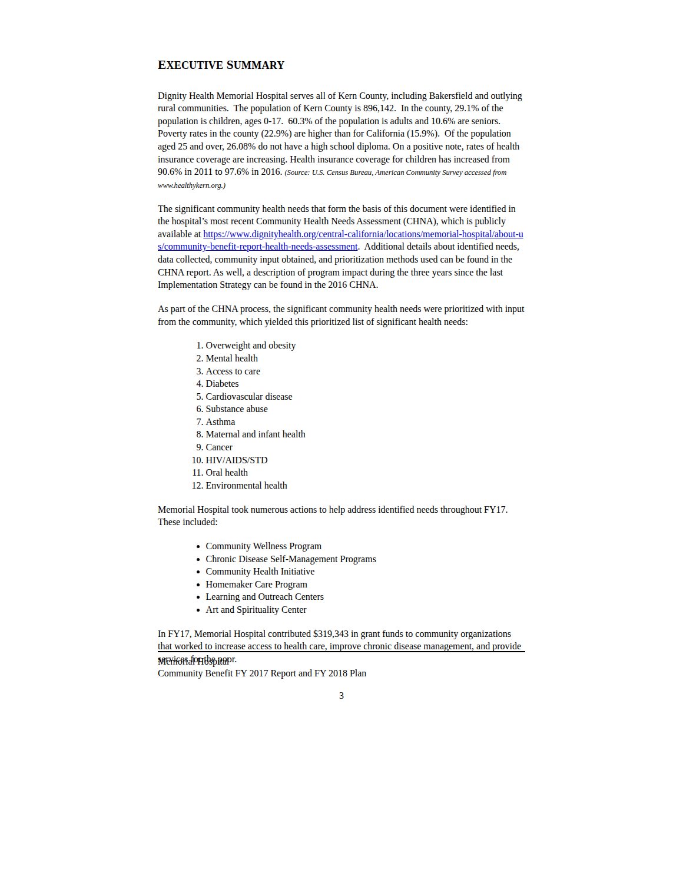EXECUTIVE SUMMARY
Dignity Health Memorial Hospital serves all of Kern County, including Bakersfield and outlying rural communities. The population of Kern County is 896,142. In the county, 29.1% of the population is children, ages 0-17. 60.3% of the population is adults and 10.6% are seniors. Poverty rates in the county (22.9%) are higher than for California (15.9%). Of the population aged 25 and over, 26.08% do not have a high school diploma. On a positive note, rates of health insurance coverage are increasing. Health insurance coverage for children has increased from 90.6% in 2011 to 97.6% in 2016. (Source: U.S. Census Bureau, American Community Survey accessed from www.healthykern.org.)
The significant community health needs that form the basis of this document were identified in the hospital’s most recent Community Health Needs Assessment (CHNA), which is publicly available at https://www.dignityhealth.org/central-california/locations/memorial-hospital/about-us/community-benefit-report-health-needs-assessment. Additional details about identified needs, data collected, community input obtained, and prioritization methods used can be found in the CHNA report. As well, a description of program impact during the three years since the last Implementation Strategy can be found in the 2016 CHNA.
As part of the CHNA process, the significant community health needs were prioritized with input from the community, which yielded this prioritized list of significant health needs:
Overweight and obesity
Mental health
Access to care
Diabetes
Cardiovascular disease
Substance abuse
Asthma
Maternal and infant health
Cancer
HIV/AIDS/STD
Oral health
Environmental health
Memorial Hospital took numerous actions to help address identified needs throughout FY17. These included:
Community Wellness Program
Chronic Disease Self-Management Programs
Community Health Initiative
Homemaker Care Program
Learning and Outreach Centers
Art and Spirituality Center
In FY17, Memorial Hospital contributed $319,343 in grant funds to community organizations that worked to increase access to health care, improve chronic disease management, and provide services for the poor.
Memorial Hospital
Community Benefit FY 2017 Report and FY 2018 Plan
3